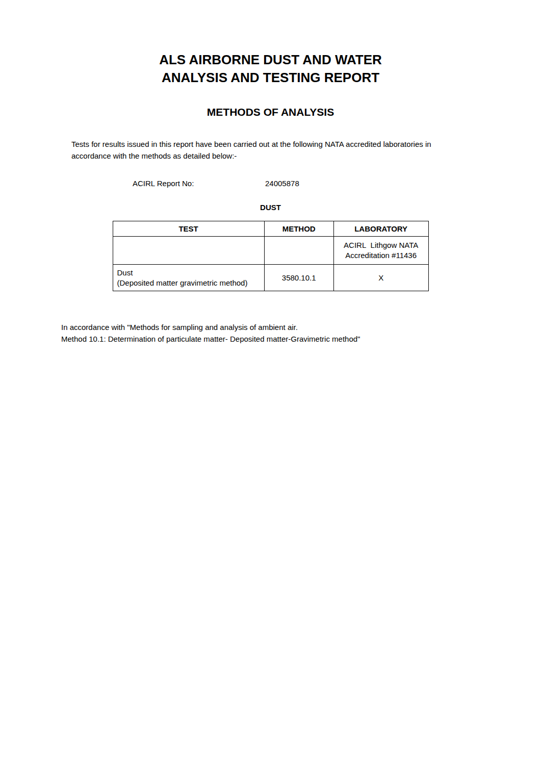ALS AIRBORNE DUST AND WATER
ANALYSIS AND TESTING REPORT
METHODS OF ANALYSIS
Tests for results issued in this report have been carried out at the following NATA accredited laboratories in accordance with the methods as detailed below:-
ACIRL Report No: 24005878
DUST
| TEST | METHOD | LABORATORY |
| --- | --- | --- |
| | | ACIRL Lithgow NATA Accreditation #11436 |
| Dust (Deposited matter gravimetric method) | 3580.10.1 | X |
In accordance with "Methods for sampling and analysis of ambient air.
Method 10.1: Determination of particulate matter- Deposited matter-Gravimetric method"